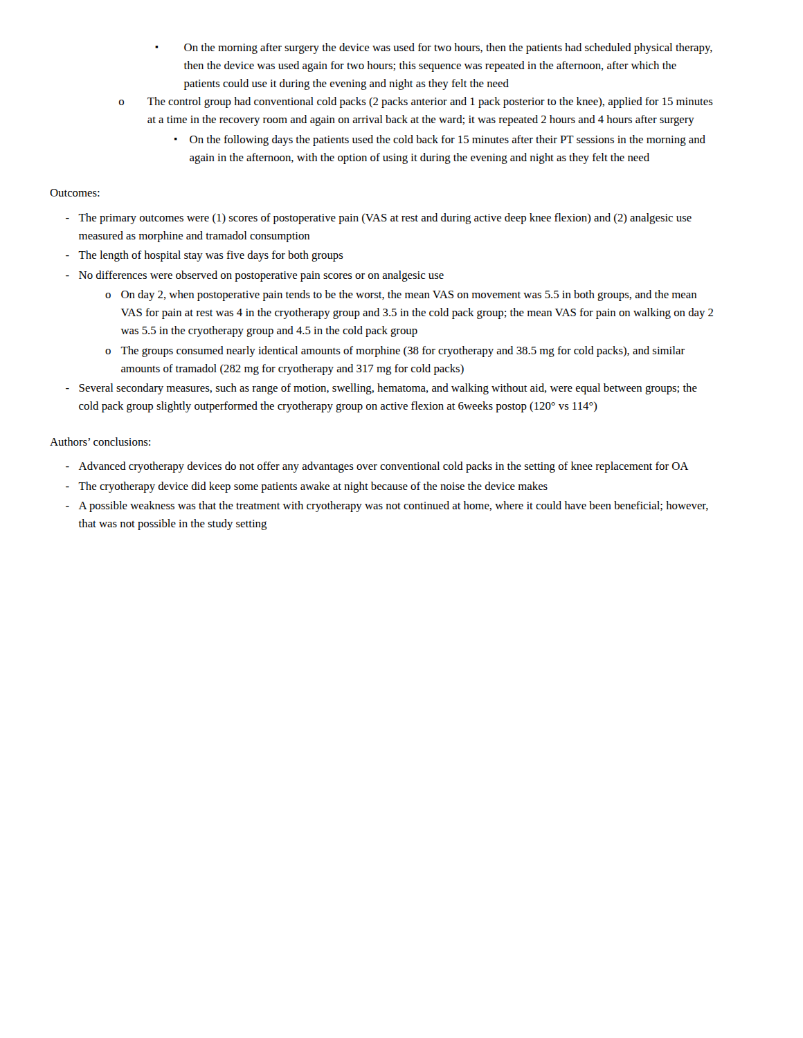On the morning after surgery the device was used for two hours, then the patients had scheduled physical therapy, then the device was used again for two hours; this sequence was repeated in the afternoon, after which the patients could use it during the evening and night as they felt the need
The control group had conventional cold packs (2 packs anterior and 1 pack posterior to the knee), applied for 15 minutes at a time in the recovery room and again on arrival back at the ward; it was repeated 2 hours and 4 hours after surgery
On the following days the patients used the cold back for 15 minutes after their PT sessions in the morning and again in the afternoon, with the option of using it during the evening and night as they felt the need
Outcomes:
The primary outcomes were (1) scores of postoperative pain (VAS at rest and during active deep knee flexion) and (2) analgesic use measured as morphine and tramadol consumption
The length of hospital stay was five days for both groups
No differences were observed on postoperative pain scores or on analgesic use
On day 2, when postoperative pain tends to be the worst, the mean VAS on movement was 5.5 in both groups, and the mean VAS for pain at rest was 4 in the cryotherapy group and 3.5 in the cold pack group; the mean VAS for pain on walking on day 2 was 5.5 in the cryotherapy group and 4.5 in the cold pack group
The groups consumed nearly identical amounts of morphine (38 for cryotherapy and 38.5 mg for cold packs), and similar amounts of tramadol (282 mg for cryotherapy and 317 mg for cold packs)
Several secondary measures, such as range of motion, swelling, hematoma, and walking without aid, were equal between groups; the cold pack group slightly outperformed the cryotherapy group on active flexion at 6weeks postop (120° vs 114°)
Authors’ conclusions:
Advanced cryotherapy devices do not offer any advantages over conventional cold packs in the setting of knee replacement for OA
The cryotherapy device did keep some patients awake at night because of the noise the device makes
A possible weakness was that the treatment with cryotherapy was not continued at home, where it could have been beneficial; however, that was not possible in the study setting